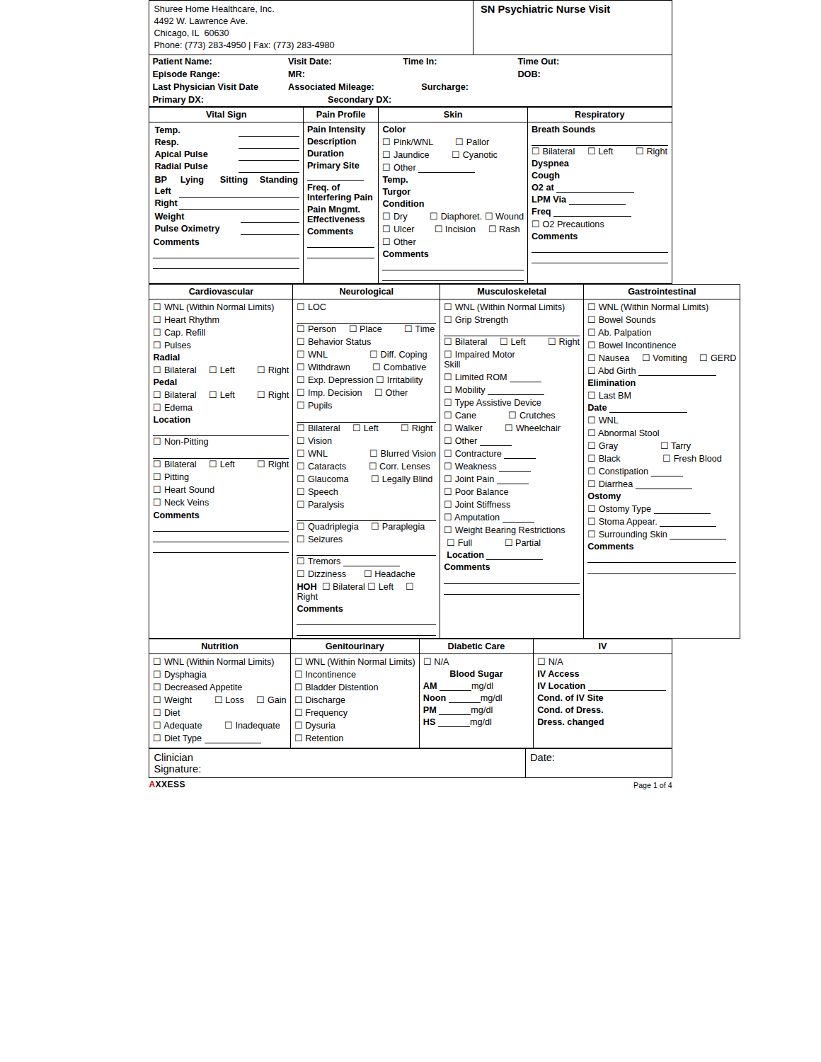| Shuree Home Healthcare, Inc. 4492 W. Lawrence Ave. Chicago, IL 60630 Phone: (773) 283-4950 / Fax: (773) 283-4980 | SN Psychiatric Nurse Visit |
| Patient Name: | Visit Date: | Time In: | Time Out: |
| Episode Range: | MR: | | DOB: |
| Last Physician Visit Date | Associated Mileage: | Surcharge: |
| Primary DX: | Secondary DX: |
| Vital Sign | Pain Profile | Skin | Respiratory |
| --- | --- | --- | --- |
| / Temp. / / / Resp. / / / Apical Pulse / / / Radial Pulse / / / BP / Lying / Sitting / Standing / / Left / / / / / Right / / / / / Weight / / / Pulse Oximetry / / Comments | Pain Intensity Description Duration Primary Site Freq. of Interfering Pain Pain Mngmt. Effectiveness Comments | Color ☐ Pink/WNL ☐ Pallor ☐ Jaundice ☐ Cyanotic ☐ Other Temp. Turgor Condition ☐ Dry ☐ Diaphoret. ☐ Wound ☐ Ulcer ☐ Incision ☐ Rash ☐ Other Comments | Breath Sounds ☐ Bilateral ☐ Left ☐ Right Dyspnea Cough O2 at LPM Via Freq ☐ O2 Precautions Comments |
| Cardiovascular | Neurological | Musculoskeletal | Gastrointestinal |
| --- | --- | --- | --- |
| ☐ WNL (Within Normal Limits) ☐ Heart Rhythm ☐ Cap. Refill ☐ Pulses Radial ☐ Bilateral ☐ Left ☐ Right Pedal ☐ Bilateral ☐ Left ☐ Right ☐ Edema Location ☐ Non-Pitting ☐ Bilateral ☐ Left ☐ Right ☐ Pitting ☐ Heart Sound ☐ Neck Veins Comments | ☐ LOC ☐ Person ☐ Place ☐ Time ☐ Behavior Status ☐ WNL ☐ Diff. Coping ☐ Withdrawn ☐ Combative ☐ Exp. Depression ☐ Irritability ☐ Imp. Decision ☐ Other ☐ Pupils ☐ Bilateral ☐ Left ☐ Right ☐ Vision ☐ WNL ☐ Blurred Vision ☐ Cataracts ☐ Corr. Lenses ☐ Glaucoma ☐ Legally Blind ☐ Speech ☐ Paralysis ☐ Quadriplegia ☐ Paraplegia ☐ Seizures ☐ Tremors ☐ Dizziness ☐ Headache HOH ☐ Bilateral ☐ Left ☐ Right Comments | ☐ WNL (Within Normal Limits) ☐ Grip Strength ☐ Bilateral ☐ Left ☐ Right ☐ Impaired Motor Skill ☐ Limited ROM ☐ Mobility ☐ Type Assistive Device ☐ Cane ☐ Crutches ☐ Walker ☐ Wheelchair ☐ Other ☐ Contracture ☐ Weakness ☐ Joint Pain ☐ Poor Balance ☐ Joint Stiffness ☐ Amputation ☐ Weight Bearing Restrictions ☐ Full ☐ Partial Location Comments | ☐ WNL (Within Normal Limits) ☐ Bowel Sounds ☐ Ab. Palpation ☐ Bowel Incontinence ☐ Nausea ☐ Vomiting ☐ GERD ☐ Abd Girth Elimination ☐ Last BM Date ☐ WNL ☐ Abnormal Stool ☐ Gray ☐ Tarry ☐ Black ☐ Fresh Blood ☐ Constipation ☐ Diarrhea Ostomy ☐ Ostomy Type ☐ Stoma Appear. ☐ Surrounding Skin Comments |
| Nutrition | Genitourinary | Diabetic Care | IV |
| --- | --- | --- | --- |
| ☐ WNL (Within Normal Limits) ☐ Dysphagia ☐ Decreased Appetite ☐ Weight ☐ Loss ☐ Gain ☐ Diet ☐ Adequate ☐ Inadequate ☐ Diet Type | ☐ WNL (Within Normal Limits) ☐ Incontinence ☐ Bladder Distention ☐ Discharge ☐ Frequency ☐ Dysuria ☐ Retention | ☐ N/A Blood Sugar AM mg/dl Noon mg/dl PM mg/dl HS mg/dl | ☐ N/A IV Access IV Location Cond. of IV Site Cond. of Dress. Dress. changed |
| Clinician Signature: | | Date: | |
AXXESS
Page 1 of 4